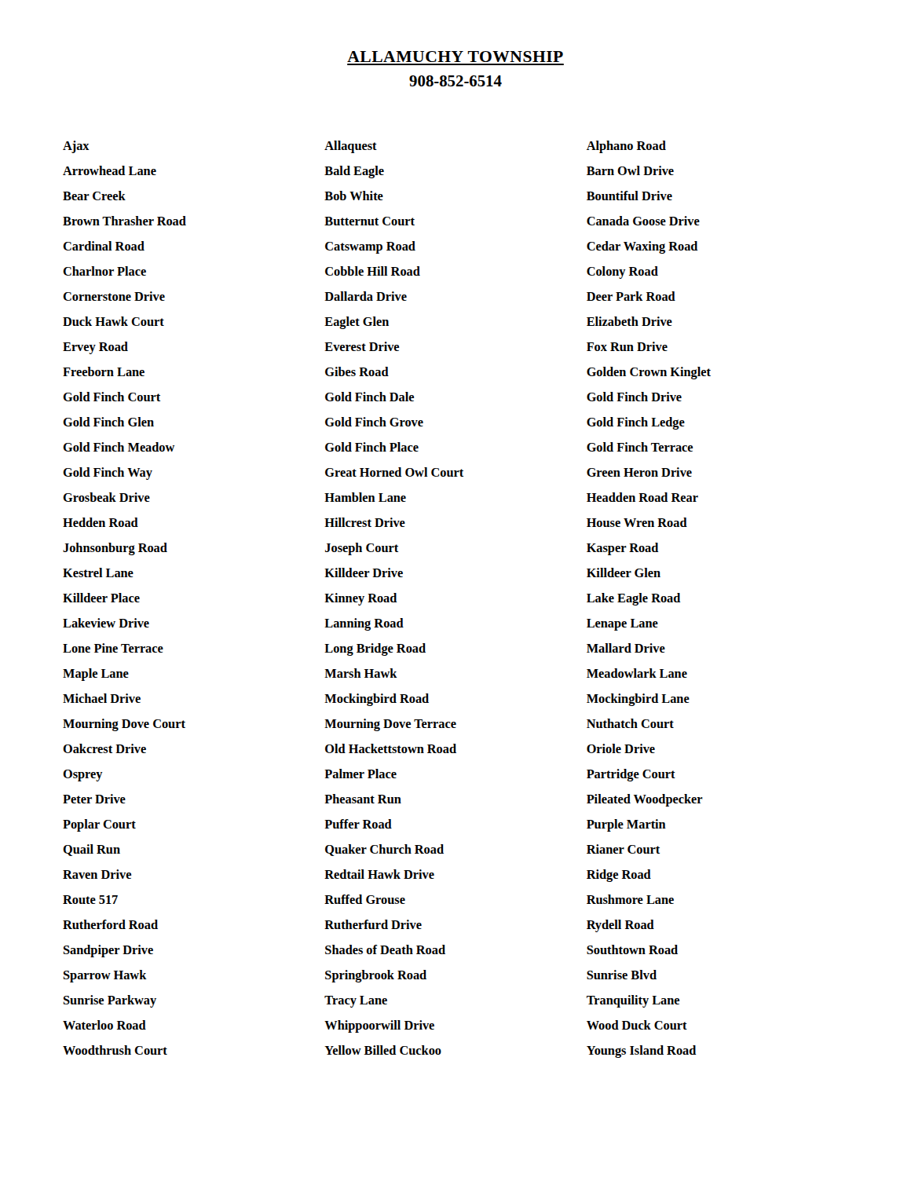ALLAMUCHY TOWNSHIP
908-852-6514
| Ajax | Allaquest | Alphano Road |
| Arrowhead Lane | Bald Eagle | Barn Owl Drive |
| Bear Creek | Bob White | Bountiful Drive |
| Brown Thrasher Road | Butternut Court | Canada Goose Drive |
| Cardinal Road | Catswamp Road | Cedar Waxing Road |
| Charlnor Place | Cobble Hill Road | Colony Road |
| Cornerstone Drive | Dallarda Drive | Deer Park Road |
| Duck Hawk Court | Eaglet Glen | Elizabeth Drive |
| Ervey Road | Everest Drive | Fox Run Drive |
| Freeborn Lane | Gibes Road | Golden Crown Kinglet |
| Gold Finch Court | Gold Finch Dale | Gold Finch Drive |
| Gold Finch Glen | Gold Finch Grove | Gold Finch Ledge |
| Gold Finch Meadow | Gold Finch Place | Gold Finch Terrace |
| Gold Finch Way | Great Horned Owl Court | Green Heron Drive |
| Grosbeak Drive | Hamblen Lane | Headden Road Rear |
| Hedden Road | Hillcrest Drive | House Wren Road |
| Johnsonburg Road | Joseph Court | Kasper Road |
| Kestrel Lane | Killdeer Drive | Killdeer Glen |
| Killdeer Place | Kinney Road | Lake Eagle Road |
| Lakeview Drive | Lanning Road | Lenape Lane |
| Lone Pine Terrace | Long Bridge Road | Mallard Drive |
| Maple Lane | Marsh Hawk | Meadowlark Lane |
| Michael Drive | Mockingbird Road | Mockingbird Lane |
| Mourning Dove Court | Mourning Dove Terrace | Nuthatch Court |
| Oakcrest Drive | Old Hackettstown Road | Oriole Drive |
| Osprey | Palmer Place | Partridge Court |
| Peter Drive | Pheasant Run | Pileated Woodpecker |
| Poplar Court | Puffer Road | Purple Martin |
| Quail Run | Quaker Church Road | Rianer Court |
| Raven Drive | Redtail Hawk Drive | Ridge Road |
| Route 517 | Ruffed Grouse | Rushmore Lane |
| Rutherford Road | Rutherfurd Drive | Rydell Road |
| Sandpiper Drive | Shades of Death Road | Southtown Road |
| Sparrow Hawk | Springbrook Road | Sunrise Blvd |
| Sunrise Parkway | Tracy Lane | Tranquility Lane |
| Waterloo Road | Whippoorwill Drive | Wood Duck Court |
| Woodthrush Court | Yellow Billed Cuckoo | Youngs Island Road |